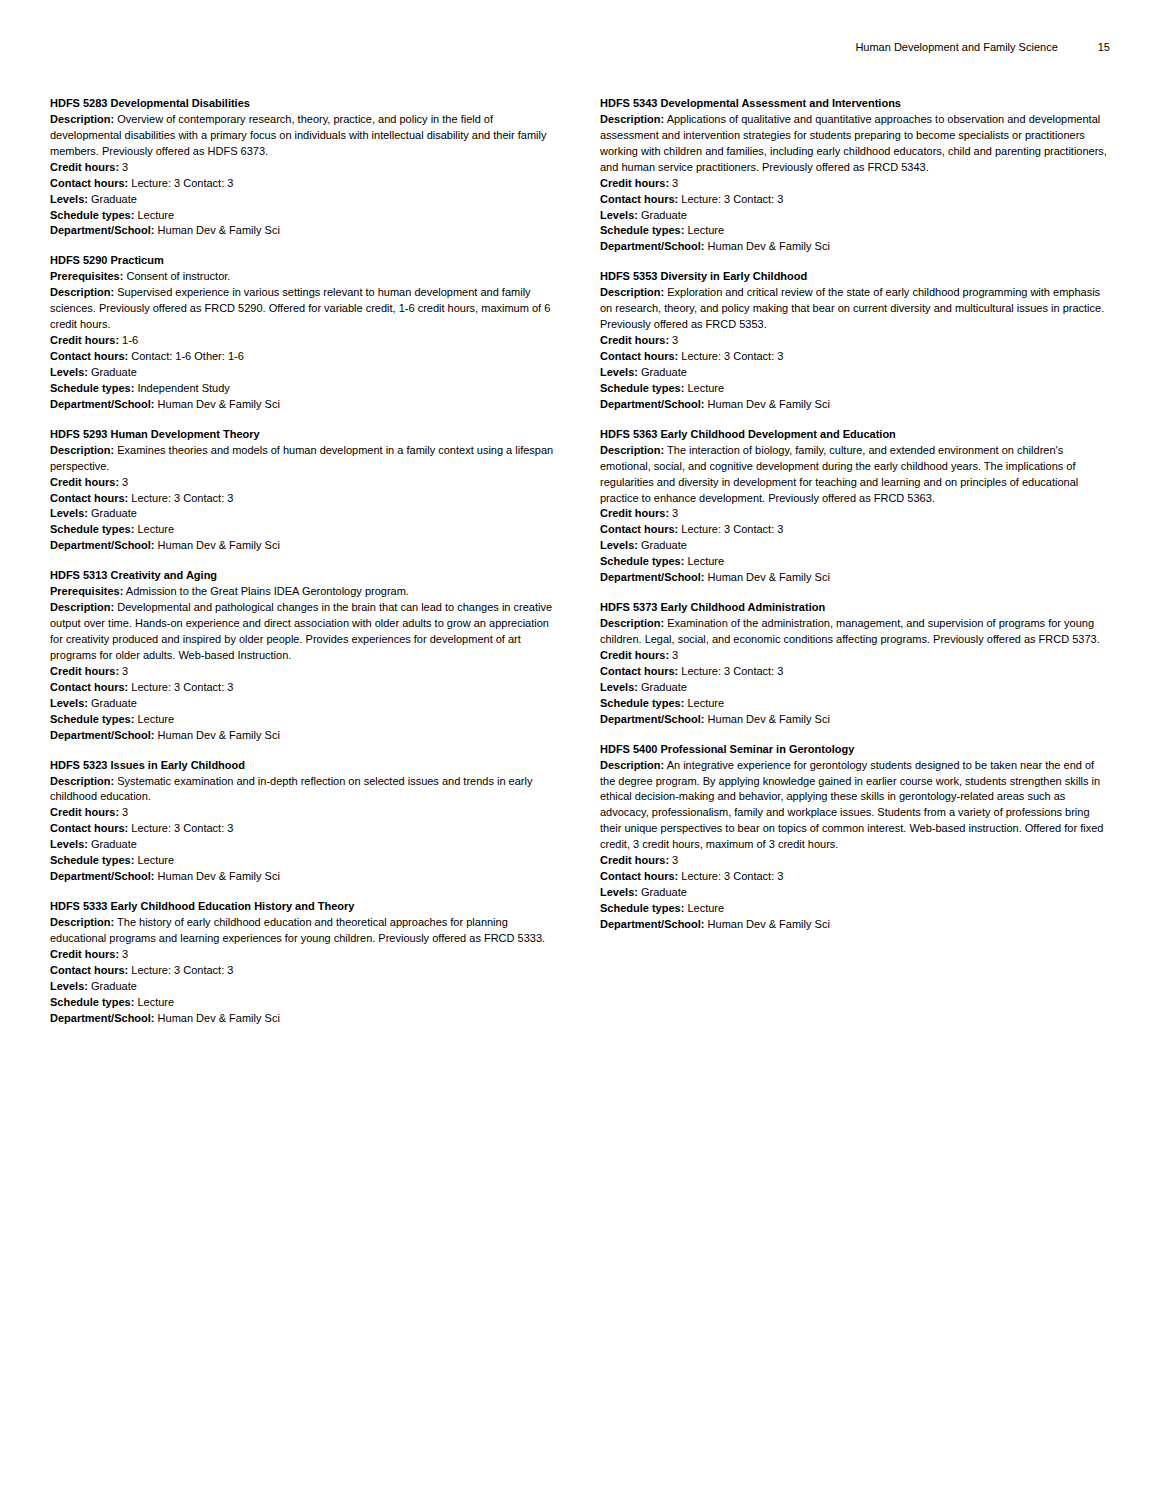Human Development and Family Science 15
HDFS 5283 Developmental Disabilities
Description: Overview of contemporary research, theory, practice, and policy in the field of developmental disabilities with a primary focus on individuals with intellectual disability and their family members. Previously offered as HDFS 6373.
Credit hours: 3
Contact hours: Lecture: 3 Contact: 3
Levels: Graduate
Schedule types: Lecture
Department/School: Human Dev & Family Sci
HDFS 5290 Practicum
Prerequisites: Consent of instructor.
Description: Supervised experience in various settings relevant to human development and family sciences. Previously offered as FRCD 5290. Offered for variable credit, 1-6 credit hours, maximum of 6 credit hours.
Credit hours: 1-6
Contact hours: Contact: 1-6 Other: 1-6
Levels: Graduate
Schedule types: Independent Study
Department/School: Human Dev & Family Sci
HDFS 5293 Human Development Theory
Description: Examines theories and models of human development in a family context using a lifespan perspective.
Credit hours: 3
Contact hours: Lecture: 3 Contact: 3
Levels: Graduate
Schedule types: Lecture
Department/School: Human Dev & Family Sci
HDFS 5313 Creativity and Aging
Prerequisites: Admission to the Great Plains IDEA Gerontology program.
Description: Developmental and pathological changes in the brain that can lead to changes in creative output over time. Hands-on experience and direct association with older adults to grow an appreciation for creativity produced and inspired by older people. Provides experiences for development of art programs for older adults. Web-based Instruction.
Credit hours: 3
Contact hours: Lecture: 3 Contact: 3
Levels: Graduate
Schedule types: Lecture
Department/School: Human Dev & Family Sci
HDFS 5323 Issues in Early Childhood
Description: Systematic examination and in-depth reflection on selected issues and trends in early childhood education.
Credit hours: 3
Contact hours: Lecture: 3 Contact: 3
Levels: Graduate
Schedule types: Lecture
Department/School: Human Dev & Family Sci
HDFS 5333 Early Childhood Education History and Theory
Description: The history of early childhood education and theoretical approaches for planning educational programs and learning experiences for young children. Previously offered as FRCD 5333.
Credit hours: 3
Contact hours: Lecture: 3 Contact: 3
Levels: Graduate
Schedule types: Lecture
Department/School: Human Dev & Family Sci
HDFS 5343 Developmental Assessment and Interventions
Description: Applications of qualitative and quantitative approaches to observation and developmental assessment and intervention strategies for students preparing to become specialists or practitioners working with children and families, including early childhood educators, child and parenting practitioners, and human service practitioners. Previously offered as FRCD 5343.
Credit hours: 3
Contact hours: Lecture: 3 Contact: 3
Levels: Graduate
Schedule types: Lecture
Department/School: Human Dev & Family Sci
HDFS 5353 Diversity in Early Childhood
Description: Exploration and critical review of the state of early childhood programming with emphasis on research, theory, and policy making that bear on current diversity and multicultural issues in practice. Previously offered as FRCD 5353.
Credit hours: 3
Contact hours: Lecture: 3 Contact: 3
Levels: Graduate
Schedule types: Lecture
Department/School: Human Dev & Family Sci
HDFS 5363 Early Childhood Development and Education
Description: The interaction of biology, family, culture, and extended environment on children's emotional, social, and cognitive development during the early childhood years. The implications of regularities and diversity in development for teaching and learning and on principles of educational practice to enhance development. Previously offered as FRCD 5363.
Credit hours: 3
Contact hours: Lecture: 3 Contact: 3
Levels: Graduate
Schedule types: Lecture
Department/School: Human Dev & Family Sci
HDFS 5373 Early Childhood Administration
Description: Examination of the administration, management, and supervision of programs for young children. Legal, social, and economic conditions affecting programs. Previously offered as FRCD 5373.
Credit hours: 3
Contact hours: Lecture: 3 Contact: 3
Levels: Graduate
Schedule types: Lecture
Department/School: Human Dev & Family Sci
HDFS 5400 Professional Seminar in Gerontology
Description: An integrative experience for gerontology students designed to be taken near the end of the degree program. By applying knowledge gained in earlier course work, students strengthen skills in ethical decision-making and behavior, applying these skills in gerontology-related areas such as advocacy, professionalism, family and workplace issues. Students from a variety of professions bring their unique perspectives to bear on topics of common interest. Web-based instruction. Offered for fixed credit, 3 credit hours, maximum of 3 credit hours.
Credit hours: 3
Contact hours: Lecture: 3 Contact: 3
Levels: Graduate
Schedule types: Lecture
Department/School: Human Dev & Family Sci